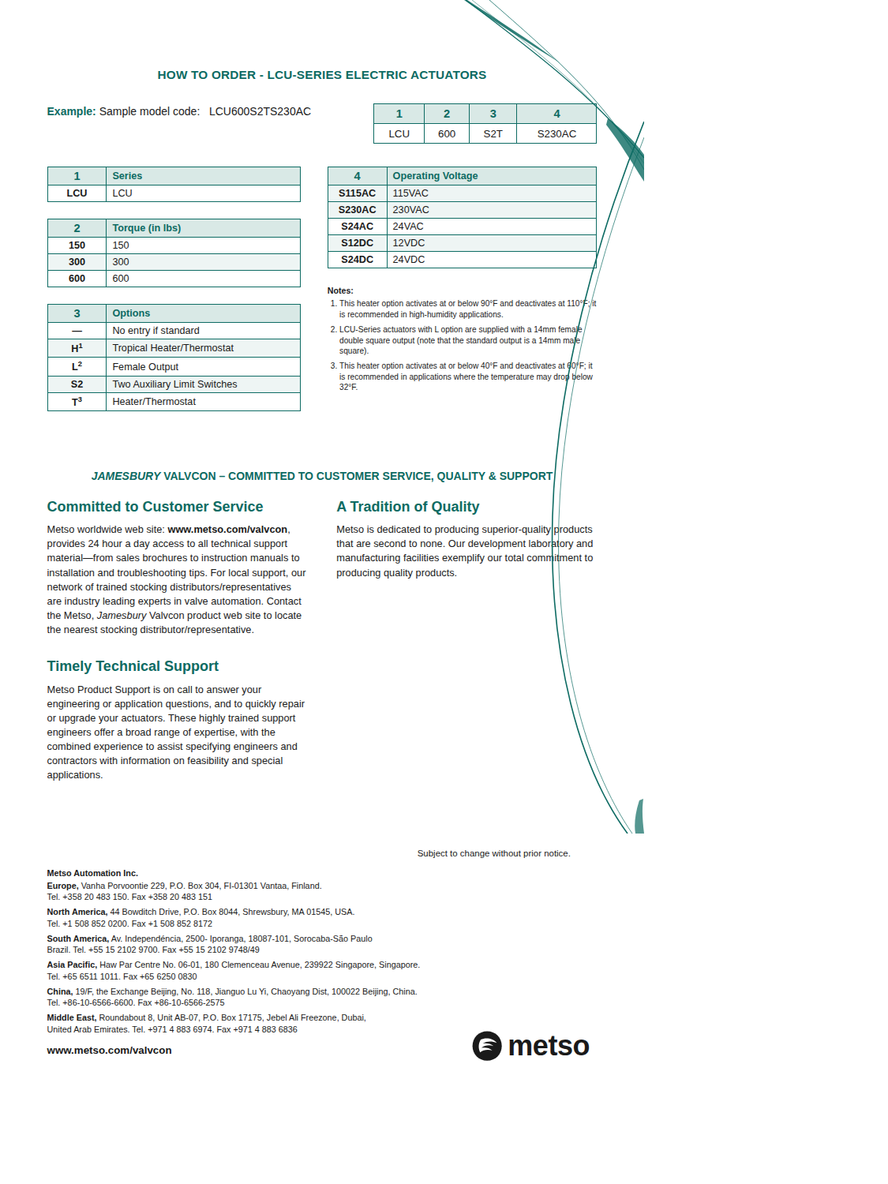How to Order - LCU-Series Electric Actuators
Example: Sample model code: LCU600S2TS230AC
| 1 | 2 | 3 | 4 |
| --- | --- | --- | --- |
| LCU | 600 | S2T | S230AC |
| 1 | Series |
| --- | --- |
| LCU | LCU |
| 2 | Torque (in lbs) |
| --- | --- |
| 150 | 150 |
| 300 | 300 |
| 600 | 600 |
| 3 | Options |
| --- | --- |
| — | No entry if standard |
| H 1 | Tropical Heater/Thermostat |
| L 2 | Female Output |
| S2 | Two Auxiliary Limit Switches |
| T 3 | Heater/Thermostat |
| 4 | Operating Voltage |
| --- | --- |
| S115AC | 115VAC |
| S230AC | 230VAC |
| S24AC | 24VAC |
| S12DC | 12VDC |
| S24DC | 24VDC |
Notes:
This heater option activates at or below 90°F and deactivates at 110°F; it is recommended in high-humidity applications.
LCU-Series actuators with L option are supplied with a 14mm female double square output (note that the standard output is a 14mm male square).
This heater option activates at or below 40°F and deactivates at 60°F; it is recommended in applications where the temperature may drop below 32°F.
Jamesbury Valvcon – Committed to Customer Service, Quality & Support
Committed to Customer Service
Metso worldwide web site: www.metso.com/valvcon, provides 24 hour a day access to all technical support material—from sales brochures to instruction manuals to installation and troubleshooting tips. For local support, our network of trained stocking distributors/representatives are industry leading experts in valve automation. Contact the Metso, Jamesbury Valvcon product web site to locate the nearest stocking distributor/representative.
Timely Technical Support
Metso Product Support is on call to answer your engineering or application questions, and to quickly repair or upgrade your actuators. These highly trained support engineers offer a broad range of expertise, with the combined experience to assist specifying engineers and contractors with information on feasibility and special applications.
A Tradition of Quality
Metso is dedicated to producing superior-quality products that are second to none. Our development laboratory and manufacturing facilities exemplify our total commitment to producing quality products.
Subject to change without prior notice.
Metso Automation Inc.
Europe, Vanha Porvoontie 229, P.O. Box 304, FI-01301 Vantaa, Finland.
Tel. +358 20 483 150. Fax +358 20 483 151
North America, 44 Bowditch Drive, P.O. Box 8044, Shrewsbury, MA 01545, USA.
Tel. +1 508 852 0200. Fax +1 508 852 8172
South America, Av. Independéncia, 2500- Iporanga, 18087-101, Sorocaba-São Paulo
Brazil. Tel. +55 15 2102 9700. Fax +55 15 2102 9748/49
Asia Pacific, Haw Par Centre No. 06-01, 180 Clemenceau Avenue, 239922 Singapore, Singapore.
Tel. +65 6511 1011. Fax +65 6250 0830
China, 19/F, the Exchange Beijing, No. 118, Jianguo Lu Yi, Chaoyang Dist, 100022 Beijing, China.
Tel. +86-10-6566-6600. Fax +86-10-6566-2575
Middle East, Roundabout 8, Unit AB-07, P.O. Box 17175, Jebel Ali Freezone, Dubai,
United Arab Emirates. Tel. +971 4 883 6974. Fax +971 4 883 6836
www.metso.com/valvcon
metso